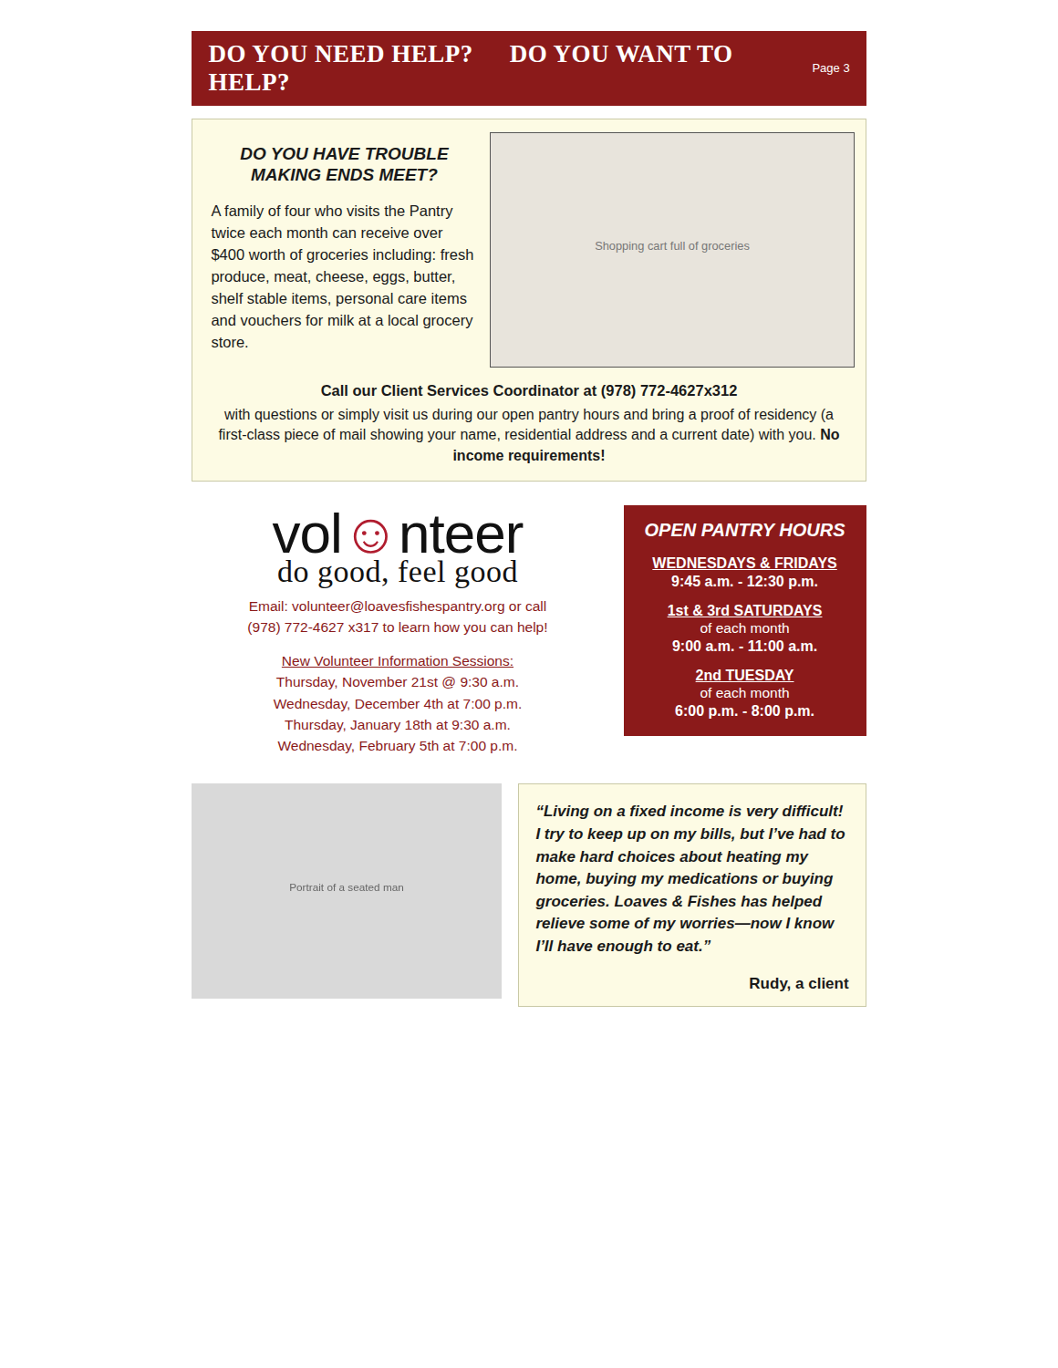DO YOU NEED HELP?DO YOU WANT TO HELP?
Page 3
DO YOU HAVE TROUBLE
MAKING ENDS MEET?
A family of four who visits the Pantry twice each month can receive over $400 worth of groceries including: fresh produce, meat, cheese, eggs, butter, shelf stable items, personal care items and vouchers for milk at a local grocery store.
Call our Client Services Coordinator at (978) 772-4627x312
with questions or simply visit us during our open pantry hours and bring a proof of residency (a first-class piece of mail showing your name, residential address and a current date) with you. No income requirements!
vol☺nteer
do good, feel good
Email: volunteer@loavesfishespantry.org or call
(978) 772-4627 x317 to learn how you can help!
New Volunteer Information Sessions:
Thursday, November 21st @ 9:30 a.m.
Wednesday, December 4th at 7:00 p.m.
Thursday, January 18th at 9:30 a.m.
Wednesday, February 5th at 7:00 p.m.
OPEN PANTRY HOURS
WEDNESDAYS & FRIDAYS
9:45 a.m. - 12:30 p.m.
1st & 3rd SATURDAYS
of each month
9:00 a.m. - 11:00 a.m.
2nd TUESDAY
of each month
6:00 p.m. - 8:00 p.m.
“Living on a fixed income is very difficult! I try to keep up on my bills, but I’ve had to make hard choices about heating my home, buying my medications or buying groceries. Loaves & Fishes has helped relieve some of my worries—now I know I’ll have enough to eat.”
Rudy, a client